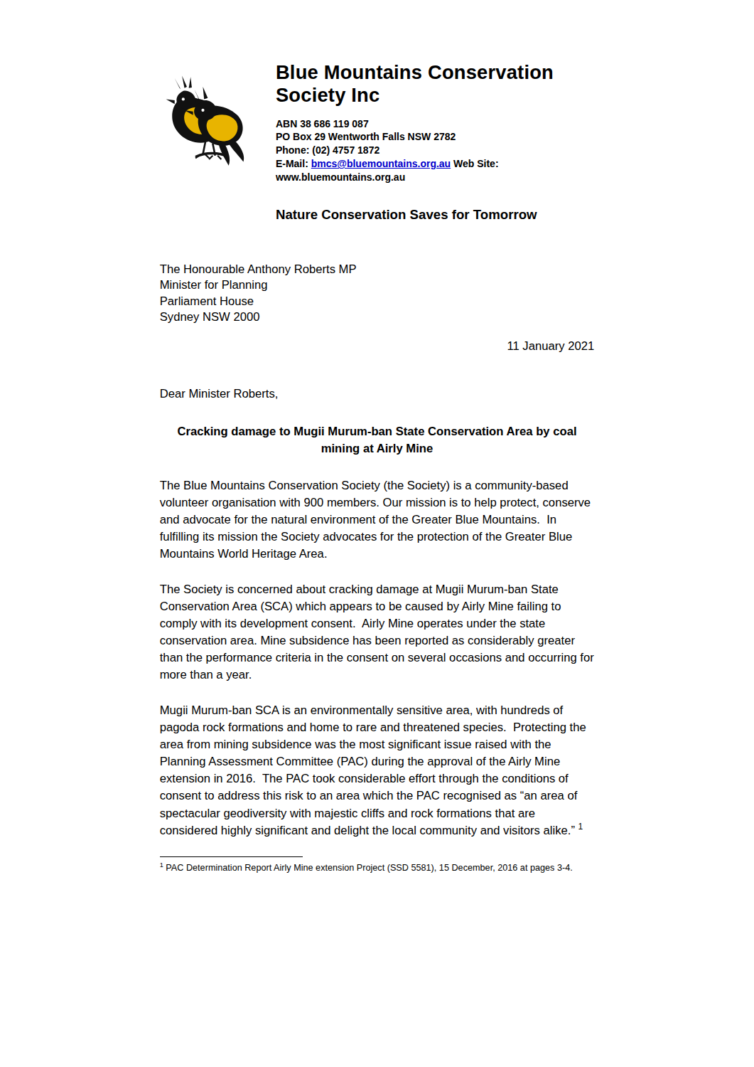Blue Mountains Conservation Society Inc
ABN 38 686 119 087
PO Box 29 Wentworth Falls NSW 2782
Phone: (02) 4757 1872
E-Mail: bmcs@bluemountains.org.au Web Site: www.bluemountains.org.au
Nature Conservation Saves for Tomorrow
The Honourable Anthony Roberts MP
Minister for Planning
Parliament House
Sydney NSW 2000
11 January 2021
Dear Minister Roberts,
Cracking damage to Mugii Murum-ban State Conservation Area by coal mining at Airly Mine
The Blue Mountains Conservation Society (the Society) is a community-based volunteer organisation with 900 members. Our mission is to help protect, conserve and advocate for the natural environment of the Greater Blue Mountains. In fulfilling its mission the Society advocates for the protection of the Greater Blue Mountains World Heritage Area.
The Society is concerned about cracking damage at Mugii Murum-ban State Conservation Area (SCA) which appears to be caused by Airly Mine failing to comply with its development consent. Airly Mine operates under the state conservation area. Mine subsidence has been reported as considerably greater than the performance criteria in the consent on several occasions and occurring for more than a year.
Mugii Murum-ban SCA is an environmentally sensitive area, with hundreds of pagoda rock formations and home to rare and threatened species. Protecting the area from mining subsidence was the most significant issue raised with the Planning Assessment Committee (PAC) during the approval of the Airly Mine extension in 2016. The PAC took considerable effort through the conditions of consent to address this risk to an area which the PAC recognised as “an area of spectacular geodiversity with majestic cliffs and rock formations that are considered highly significant and delight the local community and visitors alike.” 1
1 PAC Determination Report Airly Mine extension Project (SSD 5581), 15 December, 2016 at pages 3-4.